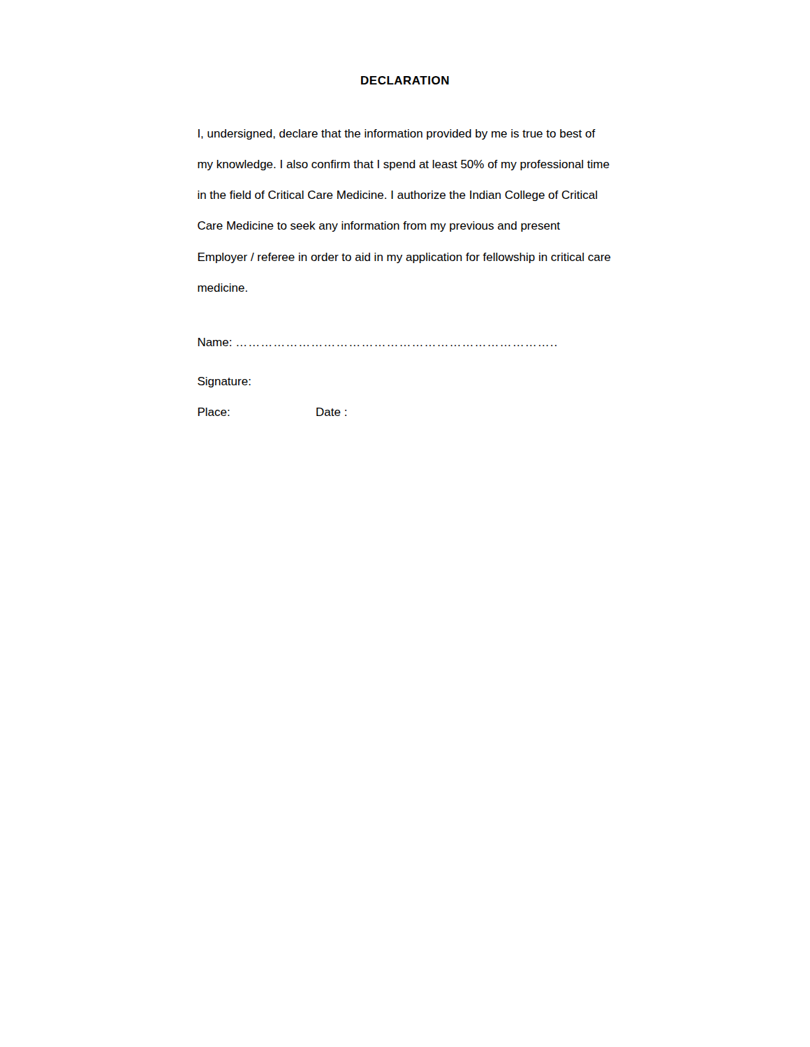DECLARATION
I, undersigned, declare that the information provided by me is true to best of my knowledge. I also confirm that I spend at least 50% of my professional time in the field of Critical Care Medicine. I authorize the Indian College of Critical Care Medicine to seek any information from my previous and present Employer / referee in order to aid in my application for fellowship in critical care medicine.
Name: …………………………………………………………………..
Signature:
Place: Date :